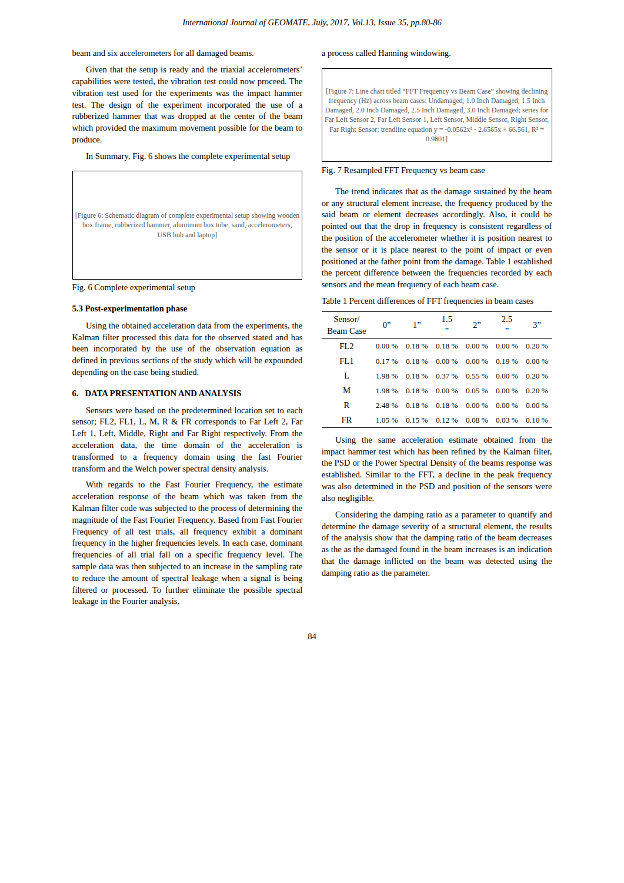International Journal of GEOMATE, July, 2017, Vol.13, Issue 35, pp.80-86
beam and six accelerometers for all damaged beams.
Given that the setup is ready and the triaxial accelerometers’ capabilities were tested, the vibration test could now proceed. The vibration test used for the experiments was the impact hammer test. The design of the experiment incorporated the use of a rubberized hammer that was dropped at the center of the beam which provided the maximum movement possible for the beam to produce.
In Summary, Fig. 6 shows the complete experimental setup
[Figure 6: Schematic diagram of complete experimental setup showing wooden box frame, rubberized hammer, aluminum box tube, sand, accelerometers, USB hub and laptop]
Fig. 6 Complete experimental setup
5.3 Post-experimentation phase
Using the obtained acceleration data from the experiments, the Kalman filter processed this data for the observed stated and has been incorporated by the use of the observation equation as defined in previous sections of the study which will be expounded depending on the case being studied.
6. DATA PRESENTATION AND ANALYSIS
Sensors were based on the predetermined location set to each sensor; FL2, FL1, L, M, R & FR corresponds to Far Left 2, Far Left 1, Left, Middle, Right and Far Right respectively. From the acceleration data, the time domain of the acceleration is transformed to a frequency domain using the fast Fourier transform and the Welch power spectral density analysis.
With regards to the Fast Fourier Frequency, the estimate acceleration response of the beam which was taken from the Kalman filter code was subjected to the process of determining the magnitude of the Fast Fourier Frequency. Based from Fast Fourier Frequency of all test trials, all frequency exhibit a dominant frequency in the higher frequencies levels. In each case, dominant frequencies of all trial fall on a specific frequency level. The sample data was then subjected to an increase in the sampling rate to reduce the amount of spectral leakage when a signal is being filtered or processed. To further eliminate the possible spectral leakage in the Fourier analysis,
a process called Hanning windowing.
[Figure 7: Line chart titled “FFT Frequency vs Beam Case” showing declining frequency (Hz) across beam cases: Undamaged, 1.0 Inch Damaged, 1.5 Inch Damaged, 2.0 Inch Damaged, 2.5 Inch Damaged, 3.0 Inch Damaged; series for Far Left Sensor 2, Far Left Sensor 1, Left Sensor, Middle Sensor, Right Sensor, Far Right Sensor; trendline equation y = -0.0562x² - 2.6565x + 66.561, R² = 0.9801]
Fig. 7 Resampled FFT Frequency vs beam case
The trend indicates that as the damage sustained by the beam or any structural element increase, the frequency produced by the said beam or element decreases accordingly. Also, it could be pointed out that the drop in frequency is consistent regardless of the position of the accelerometer whether it is position nearest to the sensor or it is place nearest to the point of impact or even positioned at the father point from the damage. Table 1 established the percent difference between the frequencies recorded by each sensors and the mean frequency of each beam case.
Table 1 Percent differences of FFT frequencies in beam cases
| Sensor/ Beam Case | 0” | 1” | 1.5 ” | 2” | 2.5 ” | 3” |
| --- | --- | --- | --- | --- | --- | --- |
| FL2 | 0.00 % | 0.18 % | 0.18 % | 0.00 % | 0.00 % | 0.20 % |
| FL1 | 0.17 % | 0.18 % | 0.00 % | 0.00 % | 0.19 % | 0.00 % |
| L | 1.98 % | 0.18 % | 0.37 % | 0.55 % | 0.00 % | 0.20 % |
| M | 1.98 % | 0.18 % | 0.00 % | 0.05 % | 0.00 % | 0.20 % |
| R | 2.48 % | 0.18 % | 0.18 % | 0.00 % | 0.00 % | 0.00 % |
| FR | 1.05 % | 0.15 % | 0.12 % | 0.08 % | 0.03 % | 0.10 % |
Using the same acceleration estimate obtained from the impact hammer test which has been refined by the Kalman filter, the PSD or the Power Spectral Density of the beams response was established. Similar to the FFT, a decline in the peak frequency was also determined in the PSD and position of the sensors were also negligible.
Considering the damping ratio as a parameter to quantify and determine the damage severity of a structural element, the results of the analysis show that the damping ratio of the beam decreases as the as the damaged found in the beam increases is an indication that the damage inflicted on the beam was detected using the damping ratio as the parameter.
84